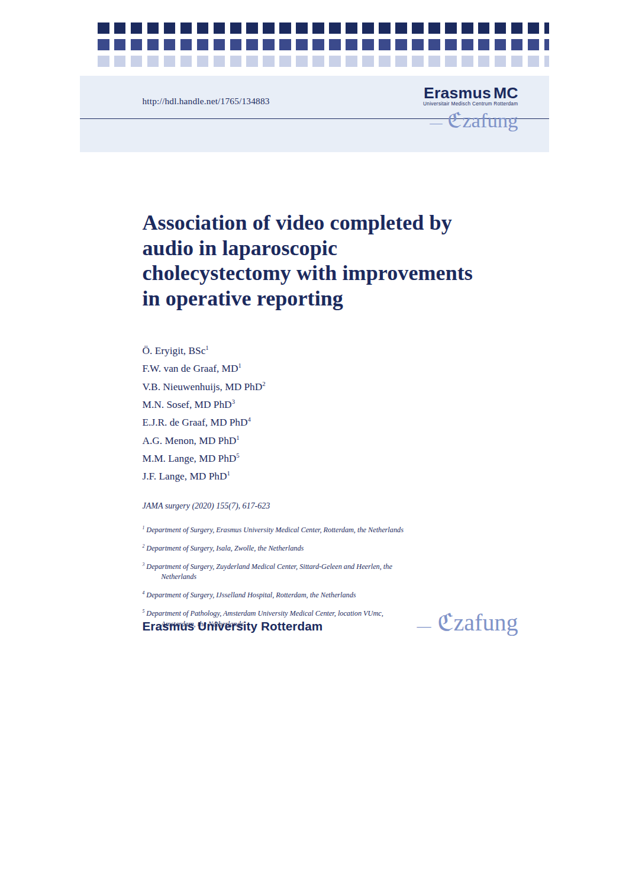http://hdl.handle.net/1765/134883
Erasmus MC
Universitair Medisch Centrum Rotterdam
— ℭzafung
Association of video completed by audio in laparoscopic cholecystectomy with improvements in operative reporting
Ö. Eryigit, BSc1
F.W. van de Graaf, MD1
V.B. Nieuwenhuijs, MD PhD2
M.N. Sosef, MD PhD3
E.J.R. de Graaf, MD PhD4
A.G. Menon, MD PhD1
M.M. Lange, MD PhD5
J.F. Lange, MD PhD1
JAMA surgery (2020) 155(7), 617-623
1 Department of Surgery, Erasmus University Medical Center, Rotterdam, the Netherlands
2 Department of Surgery, Isala, Zwolle, the Netherlands
3 Department of Surgery, Zuyderland Medical Center, Sittard-Geleen and Heerlen, the Netherlands
4 Department of Surgery, IJsselland Hospital, Rotterdam, the Netherlands
5 Department of Pathology, Amsterdam University Medical Center, location VUmc, Amsterdam, the Netherlands
Erasmus University Rotterdam
— ℭzafung